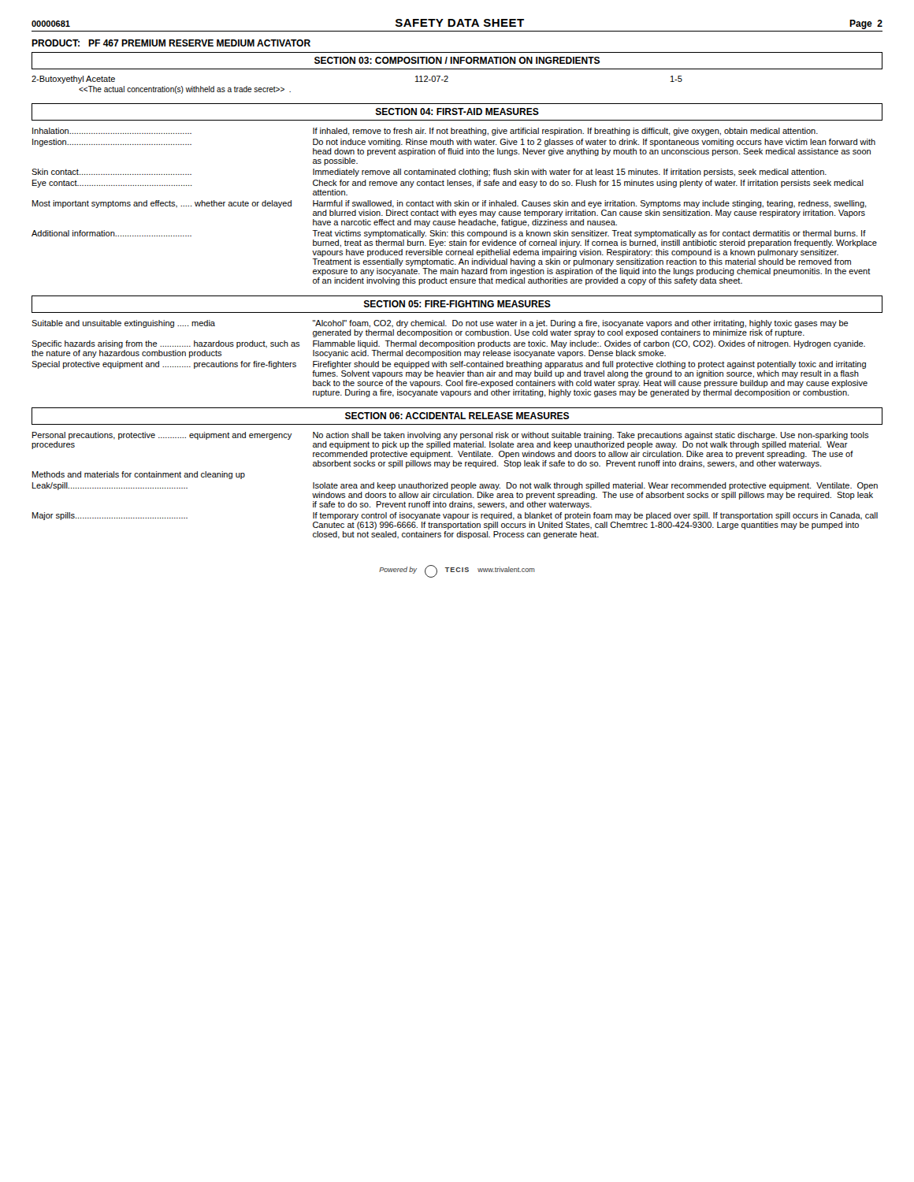00000681 SAFETY DATA SHEET Page 2
PRODUCT: PF 467 PREMIUM RESERVE MEDIUM ACTIVATOR
SECTION 03: COMPOSITION / INFORMATION ON INGREDIENTS
2-Butoxyethyl Acetate 112-07-2 1-5
<<The actual concentration(s) withheld as a trade secret>> .
SECTION 04: FIRST-AID MEASURES
| Inhalation................................................... | If inhaled, remove to fresh air. If not breathing, give artificial respiration. If breathing is difficult, give oxygen, obtain medical attention. |
| Ingestion.................................................... | Do not induce vomiting. Rinse mouth with water. Give 1 to 2 glasses of water to drink. If spontaneous vomiting occurs have victim lean forward with head down to prevent aspiration of fluid into the lungs. Never give anything by mouth to an unconscious person. Seek medical assistance as soon as possible. |
| Skin contact............................................... | Immediately remove all contaminated clothing; flush skin with water for at least 15 minutes. If irritation persists, seek medical attention. |
| Eye contact................................................ | Check for and remove any contact lenses, if safe and easy to do so. Flush for 15 minutes using plenty of water. If irritation persists seek medical attention. |
| Most important symptoms and effects, ..... whether acute or delayed | Harmful if swallowed, in contact with skin or if inhaled. Causes skin and eye irritation. Symptoms may include stinging, tearing, redness, swelling, and blurred vision. Direct contact with eyes may cause temporary irritation. Can cause skin sensitization. May cause respiratory irritation. Vapors have a narcotic effect and may cause headache, fatigue, dizziness and nausea. |
| Additional information................................ | Treat victims symptomatically. Skin: this compound is a known skin sensitizer. Treat symptomatically as for contact dermatitis or thermal burns. If burned, treat as thermal burn. Eye: stain for evidence of corneal injury. If cornea is burned, instill antibiotic steroid preparation frequently. Workplace vapours have produced reversible corneal epithelial edema impairing vision. Respiratory: this compound is a known pulmonary sensitizer. Treatment is essentially symptomatic. An individual having a skin or pulmonary sensitization reaction to this material should be removed from exposure to any isocyanate. The main hazard from ingestion is aspiration of the liquid into the lungs producing chemical pneumonitis. In the event of an incident involving this product ensure that medical authorities are provided a copy of this safety data sheet. |
SECTION 05: FIRE-FIGHTING MEASURES
| Suitable and unsuitable extinguishing ..... media | "Alcohol" foam, CO2, dry chemical. Do not use water in a jet. During a fire, isocyanate vapors and other irritating, highly toxic gases may be generated by thermal decomposition or combustion. Use cold water spray to cool exposed containers to minimize risk of rupture. |
| Specific hazards arising from the ............. hazardous product, such as the nature of any hazardous combustion products | Flammable liquid. Thermal decomposition products are toxic. May include:. Oxides of carbon (CO, CO2). Oxides of nitrogen. Hydrogen cyanide. Isocyanic acid. Thermal decomposition may release isocyanate vapors. Dense black smoke. |
| Special protective equipment and ............ precautions for fire-fighters | Firefighter should be equipped with self-contained breathing apparatus and full protective clothing to protect against potentially toxic and irritating fumes. Solvent vapours may be heavier than air and may build up and travel along the ground to an ignition source, which may result in a flash back to the source of the vapours. Cool fire-exposed containers with cold water spray. Heat will cause pressure buildup and may cause explosive rupture. During a fire, isocyanate vapours and other irritating, highly toxic gases may be generated by thermal decomposition or combustion. |
SECTION 06: ACCIDENTAL RELEASE MEASURES
| Personal precautions, protective ............ equipment and emergency procedures | No action shall be taken involving any personal risk or without suitable training. Take precautions against static discharge. Use non-sparking tools and equipment to pick up the spilled material. Isolate area and keep unauthorized people away. Do not walk through spilled material. Wear recommended protective equipment. Ventilate. Open windows and doors to allow air circulation. Dike area to prevent spreading. The use of absorbent socks or spill pillows may be required. Stop leak if safe to do so. Prevent runoff into drains, sewers, and other waterways. |
| Methods and materials for containment and cleaning up | |
| Leak/spill.................................................. | Isolate area and keep unauthorized people away. Do not walk through spilled material. Wear recommended protective equipment. Ventilate. Open windows and doors to allow air circulation. Dike area to prevent spreading. The use of absorbent socks or spill pillows may be required. Stop leak if safe to do so. Prevent runoff into drains, sewers, and other waterways. |
| Major spills............................................... | If temporary control of isocyanate vapour is required, a blanket of protein foam may be placed over spill. If transportation spill occurs in Canada, call Canutec at (613) 996-6666. If transportation spill occurs in United States, call Chemtrec 1-800-424-9300. Large quantities may be pumped into closed, but not sealed, containers for disposal. Process can generate heat. |
Powered by TECIS www.trivalent.com